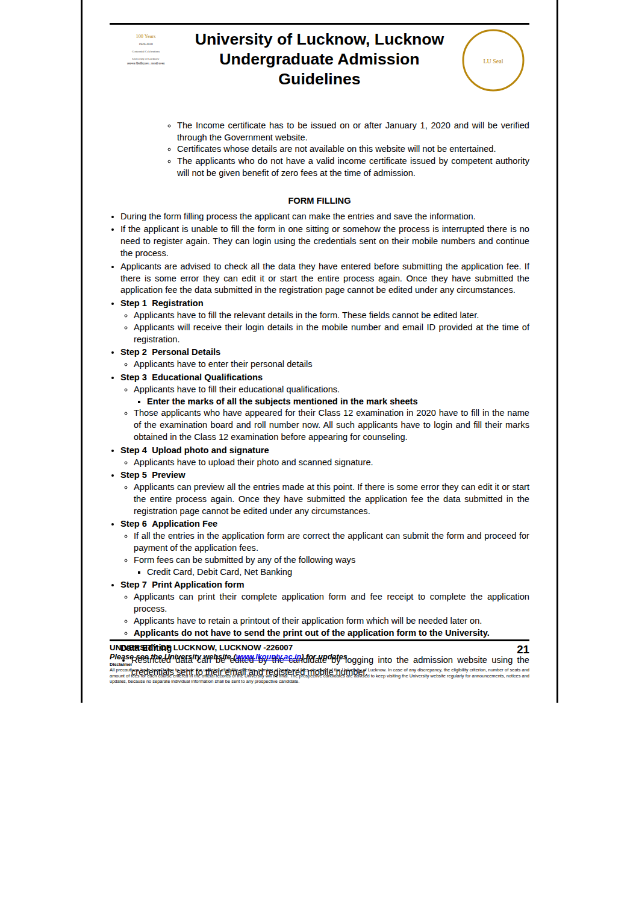University of Lucknow, Lucknow
Undergraduate Admission Guidelines
The Income certificate has to be issued on or after January 1, 2020 and will be verified through the Government website.
Certificates whose details are not available on this website will not be entertained.
The applicants who do not have a valid income certificate issued by competent authority will not be given benefit of zero fees at the time of admission.
FORM FILLING
During the form filling process the applicant can make the entries and save the information.
If the applicant is unable to fill the form in one sitting or somehow the process is interrupted there is no need to register again. They can login using the credentials sent on their mobile numbers and continue the process.
Applicants are advised to check all the data they have entered before submitting the application fee. If there is some error they can edit it or start the entire process again. Once they have submitted the application fee the data submitted in the registration page cannot be edited under any circumstances.
Step 1 Registration
Applicants have to fill the relevant details in the form. These fields cannot be edited later.
Applicants will receive their login details in the mobile number and email ID provided at the time of registration.
Step 2 Personal Details
Applicants have to enter their personal details
Step 3 Educational Qualifications
Applicants have to fill their educational qualifications.
Enter the marks of all the subjects mentioned in the mark sheets
Those applicants who have appeared for their Class 12 examination in 2020 have to fill in the name of the examination board and roll number now. All such applicants have to login and fill their marks obtained in the Class 12 examination before appearing for counseling.
Step 4 Upload photo and signature
Applicants have to upload their photo and scanned signature.
Step 5 Preview
Applicants can preview all the entries made at this point. If there is some error they can edit it or start the entire process again. Once they have submitted the application fee the data submitted in the registration page cannot be edited under any circumstances.
Step 6 Application Fee
If all the entries in the application form are correct the applicant can submit the form and proceed for payment of the application fees.
Form fees can be submitted by any of the following ways
Credit Card, Debit Card, Net Banking
Step 7 Print Application form
Applicants can print their complete application form and fee receipt to complete the application process.
Applicants have to retain a printout of their application form which will be needed later on.
Applicants do not have to send the print out of the application form to the University.
Data Editing
Restricted data can be edited by the candidate by logging into the admission website using the credentials sent to their email and registered mobile number.
UNIVERSITY OF LUCKNOW, LUCKNOW -226007
Please see the University website (www.lkouniv.ac.in) for updates
21
Disclaimer
All precautions have been taken to include the updated eligibility criterion, number of seats and fees structure of the University of Lucknow. In case of any discrepancy, the eligibility criterion, number of seats and amount of fees for each course entered in the official records of the University will be final. The prospective candidates are advised to keep visiting the University website regularly for announcements, notices and updates, because no separate individual information shall be sent to any prospective candidate.